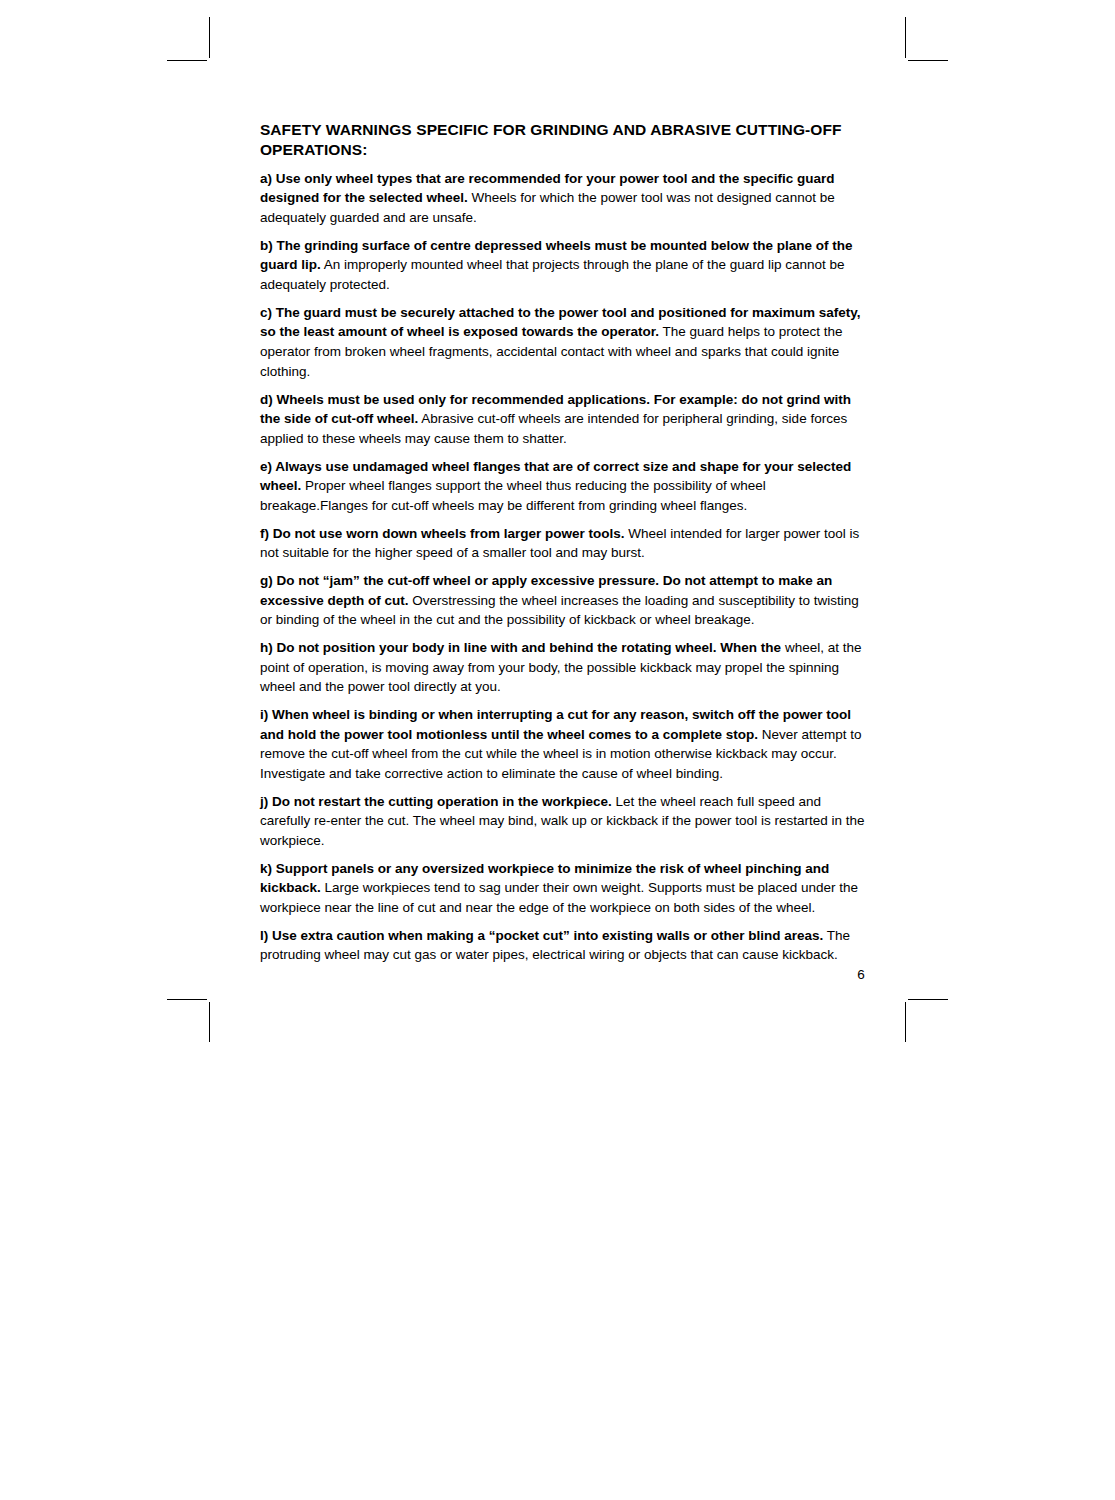Safety warnings specific for grinding and abrasive cutting-off operations:
a) Use only wheel types that are recommended for your power tool and the specific guard designed for the selected wheel. Wheels for which the power tool was not designed cannot be adequately guarded and are unsafe.
b) The grinding surface of centre depressed wheels must be mounted below the plane of the guard lip. An improperly mounted wheel that projects through the plane of the guard lip cannot be adequately protected.
c) The guard must be securely attached to the power tool and positioned for maximum safety, so the least amount of wheel is exposed towards the operator. The guard helps to protect the operator from broken wheel fragments, accidental contact with wheel and sparks that could ignite clothing.
d) Wheels must be used only for recommended applications. For example: do not grind with the side of cut-off wheel. Abrasive cut-off wheels are intended for peripheral grinding, side forces applied to these wheels may cause them to shatter.
e) Always use undamaged wheel flanges that are of correct size and shape for your selected wheel. Proper wheel flanges support the wheel thus reducing the possibility of wheel breakage.Flanges for cut-off wheels may be different from grinding wheel flanges.
f) Do not use worn down wheels from larger power tools. Wheel intended for larger power tool is not suitable for the higher speed of a smaller tool and may burst.
g) Do not “jam” the cut-off wheel or apply excessive pressure. Do not attempt to make an excessive depth of cut. Overstressing the wheel increases the loading and susceptibility to twisting or binding of the wheel in the cut and the possibility of kickback or wheel breakage.
h) Do not position your body in line with and behind the rotating wheel. When the wheel, at the point of operation, is moving away from your body, the possible kickback may propel the spinning wheel and the power tool directly at you.
i) When wheel is binding or when interrupting a cut for any reason, switch off the power tool and hold the power tool motionless until the wheel comes to a complete stop. Never attempt to remove the cut-off wheel from the cut while the wheel is in motion otherwise kickback may occur. Investigate and take corrective action to eliminate the cause of wheel binding.
j) Do not restart the cutting operation in the workpiece. Let the wheel reach full speed and carefully re-enter the cut. The wheel may bind, walk up or kickback if the power tool is restarted in the workpiece.
k) Support panels or any oversized workpiece to minimize the risk of wheel pinching and kickback. Large workpieces tend to sag under their own weight. Supports must be placed under the workpiece near the line of cut and near the edge of the workpiece on both sides of the wheel.
l) Use extra caution when making a “pocket cut” into existing walls or other blind areas. The protruding wheel may cut gas or water pipes, electrical wiring or objects that can cause kickback.
6